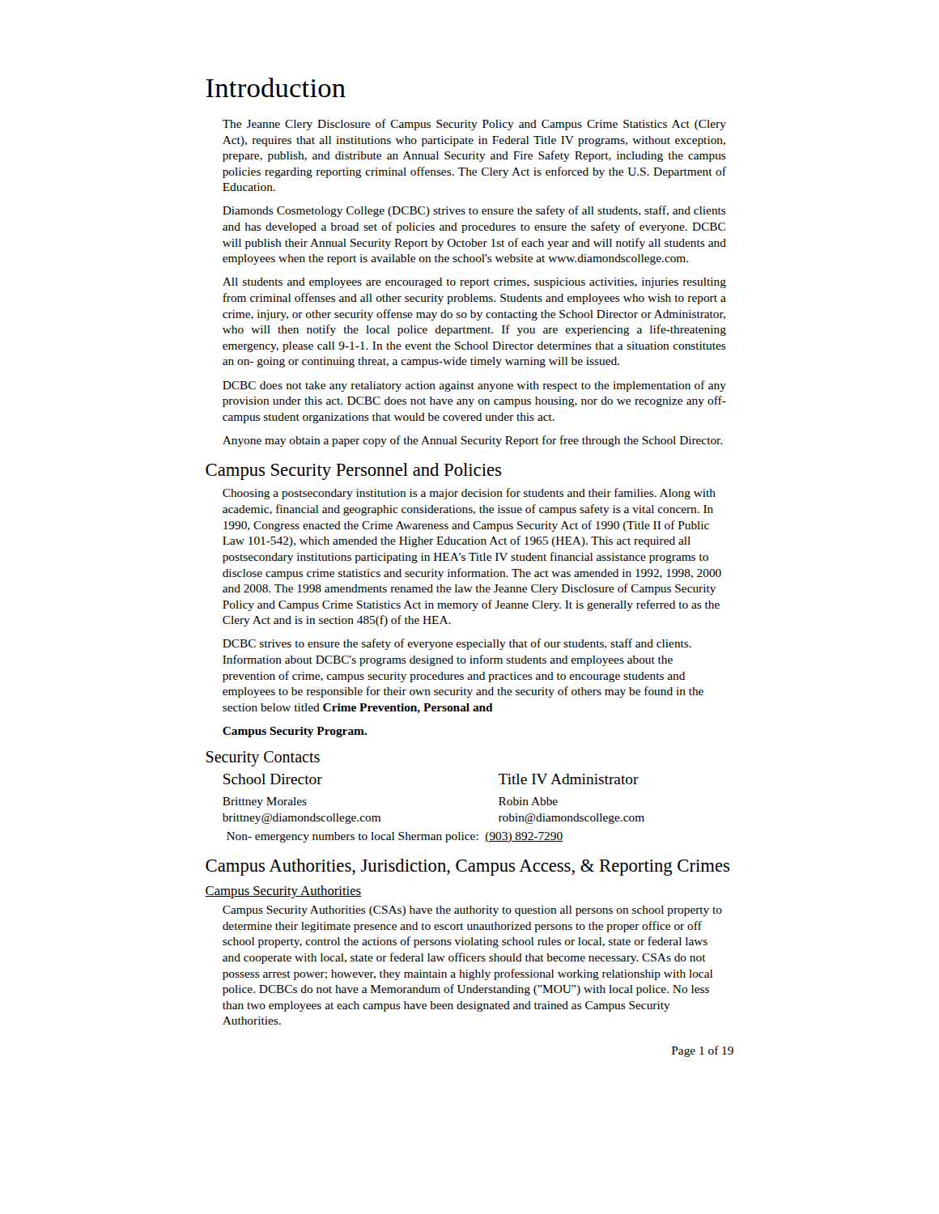Introduction
The Jeanne Clery Disclosure of Campus Security Policy and Campus Crime Statistics Act (Clery Act), requires that all institutions who participate in Federal Title IV programs, without exception, prepare, publish, and distribute an Annual Security and Fire Safety Report, including the campus policies regarding reporting criminal offenses. The Clery Act is enforced by the U.S. Department of Education.
Diamonds Cosmetology College (DCBC) strives to ensure the safety of all students, staff, and clients and has developed a broad set of policies and procedures to ensure the safety of everyone. DCBC will publish their Annual Security Report by October 1st of each year and will notify all students and employees when the report is available on the school's website at www.diamondscollege.com.
All students and employees are encouraged to report crimes, suspicious activities, injuries resulting from criminal offenses and all other security problems. Students and employees who wish to report a crime, injury, or other security offense may do so by contacting the School Director or Administrator, who will then notify the local police department. If you are experiencing a life-threatening emergency, please call 9-1-1. In the event the School Director determines that a situation constitutes an on- going or continuing threat, a campus-wide timely warning will be issued.
DCBC does not take any retaliatory action against anyone with respect to the implementation of any provision under this act. DCBC does not have any on campus housing, nor do we recognize any off-campus student organizations that would be covered under this act.
Anyone may obtain a paper copy of the Annual Security Report for free through the School Director.
Campus Security Personnel and Policies
Choosing a postsecondary institution is a major decision for students and their families. Along with academic, financial and geographic considerations, the issue of campus safety is a vital concern. In 1990, Congress enacted the Crime Awareness and Campus Security Act of 1990 (Title II of Public Law 101-542), which amended the Higher Education Act of 1965 (HEA). This act required all postsecondary institutions participating in HEA's Title IV student financial assistance programs to disclose campus crime statistics and security information. The act was amended in 1992, 1998, 2000 and 2008. The 1998 amendments renamed the law the Jeanne Clery Disclosure of Campus Security Policy and Campus Crime Statistics Act in memory of Jeanne Clery. It is generally referred to as the Clery Act and is in section 485(f) of the HEA.
DCBC strives to ensure the safety of everyone especially that of our students, staff and clients. Information about DCBC's programs designed to inform students and employees about the prevention of crime, campus security procedures and practices and to encourage students and employees to be responsible for their own security and the security of others may be found in the section below titled Crime Prevention, Personal and
Campus Security Program.
Security Contacts
School Director
Title IV Administrator
Brittney Morales
brittney@diamondscollege.com
Robin Abbe
robin@diamondscollege.com
Non- emergency numbers to local Sherman police: (903) 892-7290
Campus Authorities, Jurisdiction, Campus Access, & Reporting Crimes
Campus Security Authorities
Campus Security Authorities (CSAs) have the authority to question all persons on school property to determine their legitimate presence and to escort unauthorized persons to the proper office or off school property, control the actions of persons violating school rules or local, state or federal laws and cooperate with local, state or federal law officers should that become necessary. CSAs do not possess arrest power; however, they maintain a highly professional working relationship with local police. DCBCs do not have a Memorandum of Understanding ("MOU") with local police. No less than two employees at each campus have been designated and trained as Campus Security Authorities.
Page 1 of 19